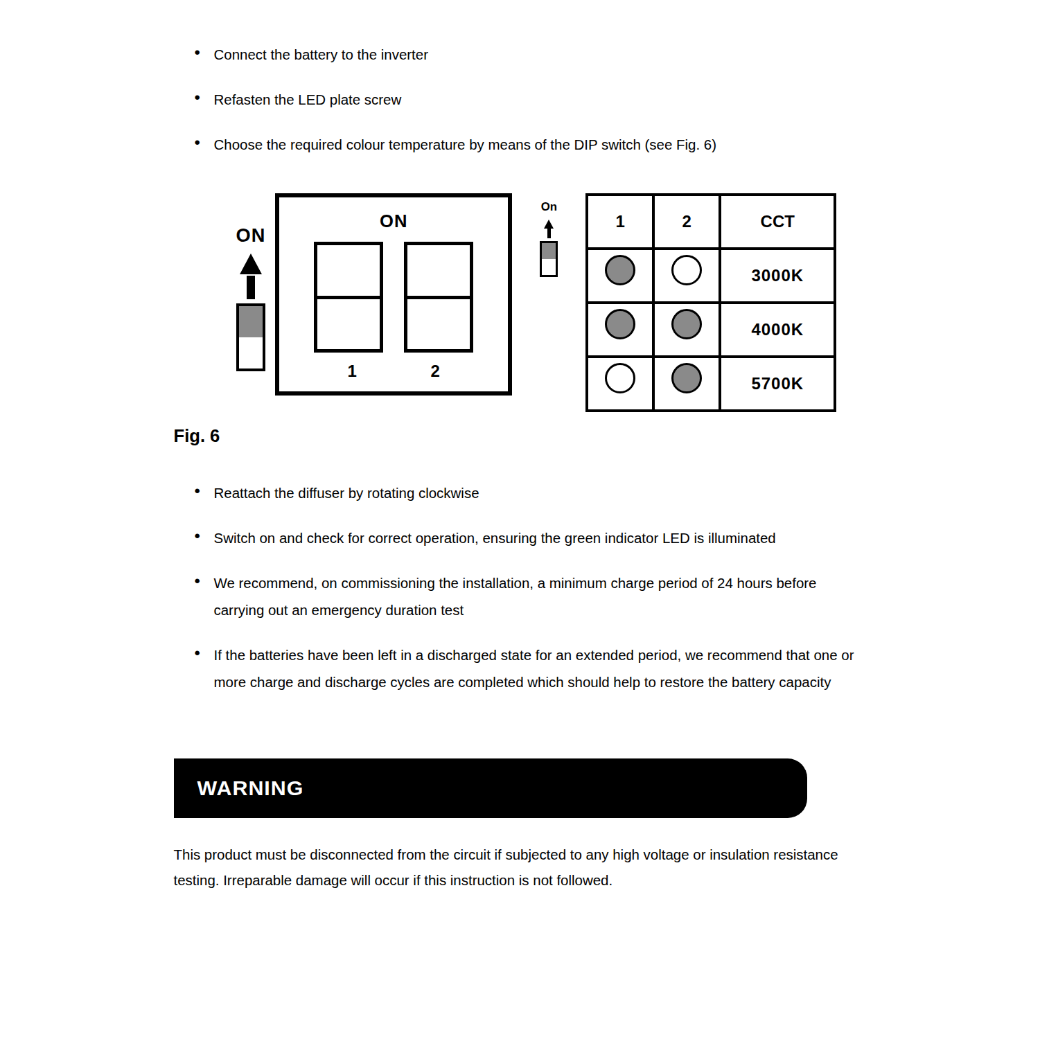Connect the battery to the inverter
Refasten the LED plate screw
Choose the required colour temperature by means of the DIP switch (see Fig. 6)
ON
ON
1 2
On
| 1 | 2 | CCT |
| --- | --- | --- |
| | | 3000K |
| | | 4000K |
| | | 5700K |
Fig. 6
Reattach the diffuser by rotating clockwise
Switch on and check for correct operation, ensuring the green indicator LED is illuminated
We recommend, on commissioning the installation, a minimum charge period of 24 hours before carrying out an emergency duration test
If the batteries have been left in a discharged state for an extended period, we recommend that one or more charge and discharge cycles are completed which should help to restore the battery capacity
WARNING
This product must be disconnected from the circuit if subjected to any high voltage or insulation resistance testing. Irreparable damage will occur if this instruction is not followed.